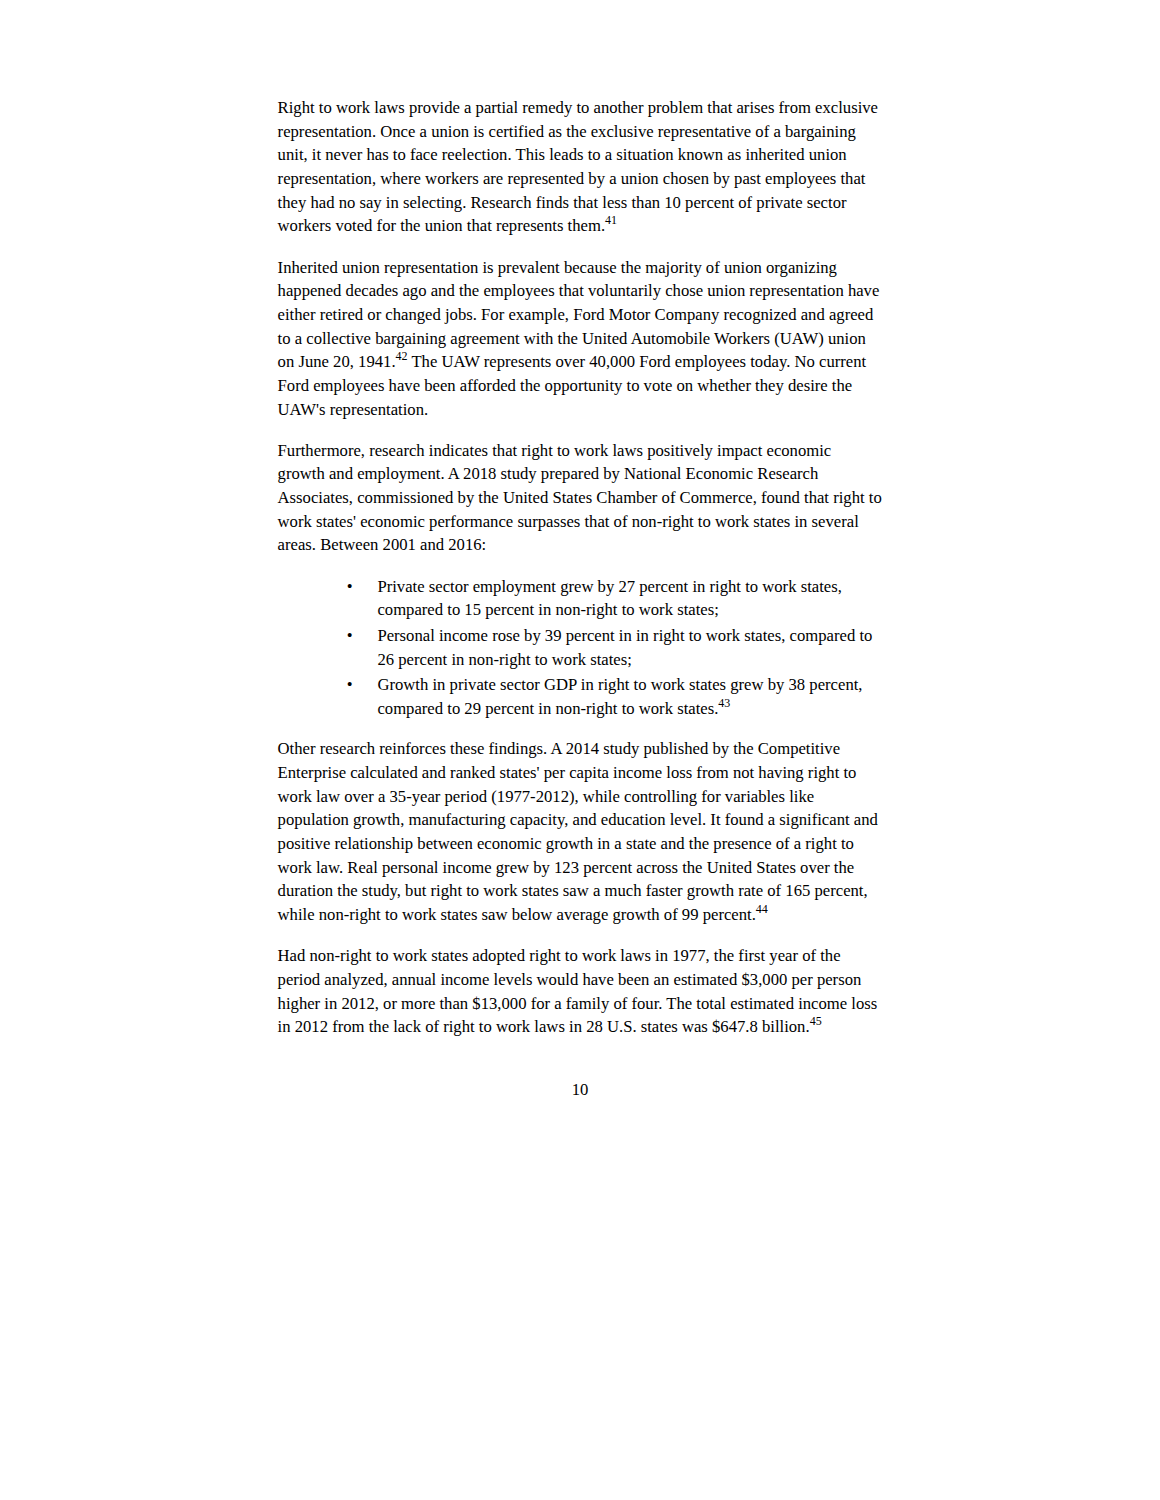Right to work laws provide a partial remedy to another problem that arises from exclusive representation. Once a union is certified as the exclusive representative of a bargaining unit, it never has to face reelection. This leads to a situation known as inherited union representation, where workers are represented by a union chosen by past employees that they had no say in selecting. Research finds that less than 10 percent of private sector workers voted for the union that represents them.41
Inherited union representation is prevalent because the majority of union organizing happened decades ago and the employees that voluntarily chose union representation have either retired or changed jobs. For example, Ford Motor Company recognized and agreed to a collective bargaining agreement with the United Automobile Workers (UAW) union on June 20, 1941.42 The UAW represents over 40,000 Ford employees today. No current Ford employees have been afforded the opportunity to vote on whether they desire the UAW's representation.
Furthermore, research indicates that right to work laws positively impact economic growth and employment. A 2018 study prepared by National Economic Research Associates, commissioned by the United States Chamber of Commerce, found that right to work states' economic performance surpasses that of non-right to work states in several areas. Between 2001 and 2016:
Private sector employment grew by 27 percent in right to work states, compared to 15 percent in non-right to work states;
Personal income rose by 39 percent in in right to work states, compared to 26 percent in non-right to work states;
Growth in private sector GDP in right to work states grew by 38 percent, compared to 29 percent in non-right to work states.43
Other research reinforces these findings. A 2014 study published by the Competitive Enterprise calculated and ranked states' per capita income loss from not having right to work law over a 35-year period (1977-2012), while controlling for variables like population growth, manufacturing capacity, and education level. It found a significant and positive relationship between economic growth in a state and the presence of a right to work law. Real personal income grew by 123 percent across the United States over the duration the study, but right to work states saw a much faster growth rate of 165 percent, while non-right to work states saw below average growth of 99 percent.44
Had non-right to work states adopted right to work laws in 1977, the first year of the period analyzed, annual income levels would have been an estimated $3,000 per person higher in 2012, or more than $13,000 for a family of four. The total estimated income loss in 2012 from the lack of right to work laws in 28 U.S. states was $647.8 billion.45
10